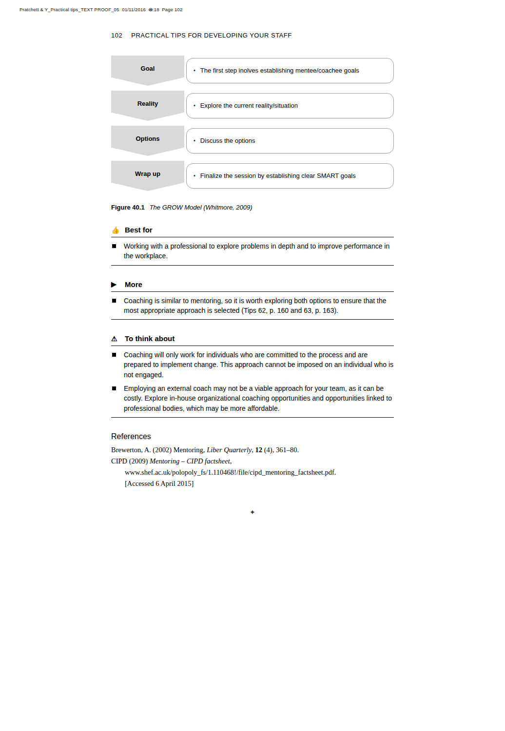Pratchett & Y_Practical tips_TEXT PROOF_05 01/11/2016 ⊗:18 Page 102
102 PRACTICAL TIPS FOR DEVELOPING YOUR STAFF
Goal
•The first step inolves establishing mentee/coachee goals
Reality
•Explore the current reality/situation
Options
•Discuss the options
Wrap up
•Finalize the session by establishing clear SMART goals
Figure 40.1 The GROW Model (Whitmore, 2009)
👍Best for
Working with a professional to explore problems in depth and to improve performance in the workplace.
▶More
Coaching is similar to mentoring, so it is worth exploring both options to ensure that the most appropriate approach is selected (Tips 62, p. 160 and 63, p. 163).
⚠To think about
Coaching will only work for individuals who are committed to the process and are prepared to implement change. This approach cannot be imposed on an individual who is not engaged.
Employing an external coach may not be a viable approach for your team, as it can be costly. Explore in-house organizational coaching opportunities and opportunities linked to professional bodies, which may be more affordable.
References
Brewerton, A. (2002) Mentoring, Liber Quarterly, 12 (4), 361–80.
CIPD (2009) Mentoring – CIPD factsheet,
www.shef.ac.uk/polopoly_fs/1.110468!/file/cipd_mentoring_factsheet.pdf.
[Accessed 6 April 2015]
✦